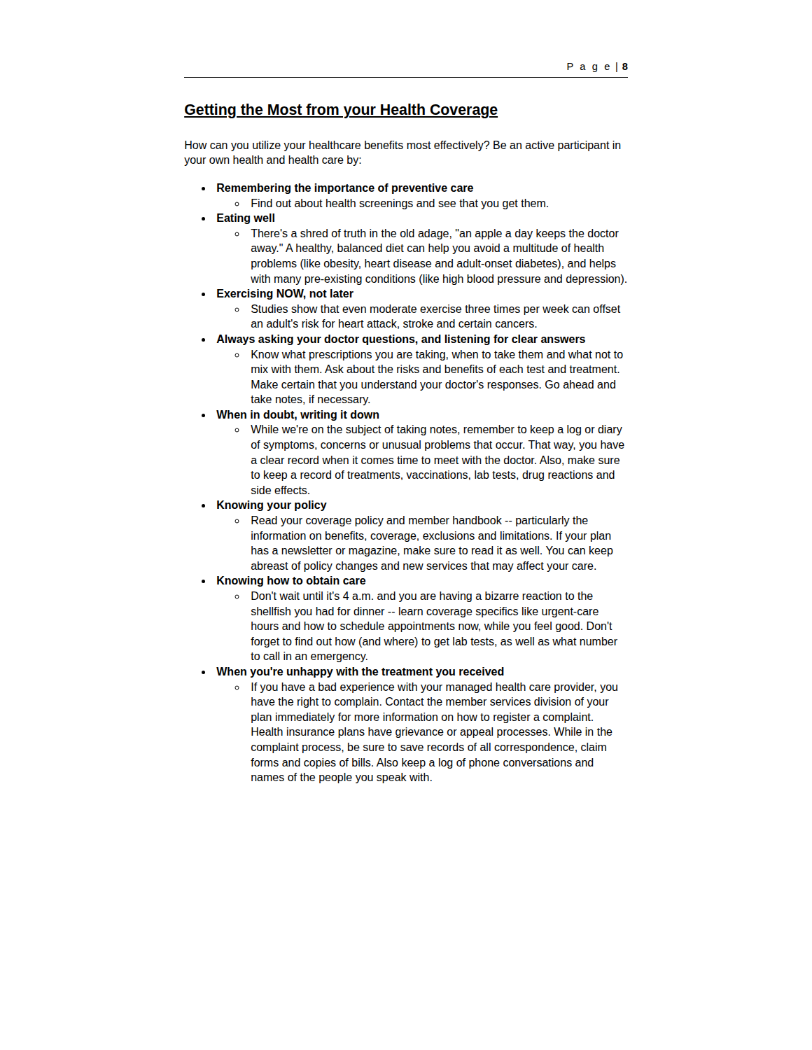P a g e | 8
Getting the Most from your Health Coverage
How can you utilize your healthcare benefits most effectively? Be an active participant in your own health and health care by:
Remembering the importance of preventive care
Find out about health screenings and see that you get them.
Eating well
There's a shred of truth in the old adage, "an apple a day keeps the doctor away." A healthy, balanced diet can help you avoid a multitude of health problems (like obesity, heart disease and adult-onset diabetes), and helps with many pre-existing conditions (like high blood pressure and depression).
Exercising NOW, not later
Studies show that even moderate exercise three times per week can offset an adult's risk for heart attack, stroke and certain cancers.
Always asking your doctor questions, and listening for clear answers
Know what prescriptions you are taking, when to take them and what not to mix with them. Ask about the risks and benefits of each test and treatment. Make certain that you understand your doctor's responses. Go ahead and take notes, if necessary.
When in doubt, writing it down
While we're on the subject of taking notes, remember to keep a log or diary of symptoms, concerns or unusual problems that occur. That way, you have a clear record when it comes time to meet with the doctor. Also, make sure to keep a record of treatments, vaccinations, lab tests, drug reactions and side effects.
Knowing your policy
Read your coverage policy and member handbook -- particularly the information on benefits, coverage, exclusions and limitations. If your plan has a newsletter or magazine, make sure to read it as well. You can keep abreast of policy changes and new services that may affect your care.
Knowing how to obtain care
Don't wait until it's 4 a.m. and you are having a bizarre reaction to the shellfish you had for dinner -- learn coverage specifics like urgent-care hours and how to schedule appointments now, while you feel good. Don't forget to find out how (and where) to get lab tests, as well as what number to call in an emergency.
When you're unhappy with the treatment you received
If you have a bad experience with your managed health care provider, you have the right to complain. Contact the member services division of your plan immediately for more information on how to register a complaint. Health insurance plans have grievance or appeal processes. While in the complaint process, be sure to save records of all correspondence, claim forms and copies of bills. Also keep a log of phone conversations and names of the people you speak with.